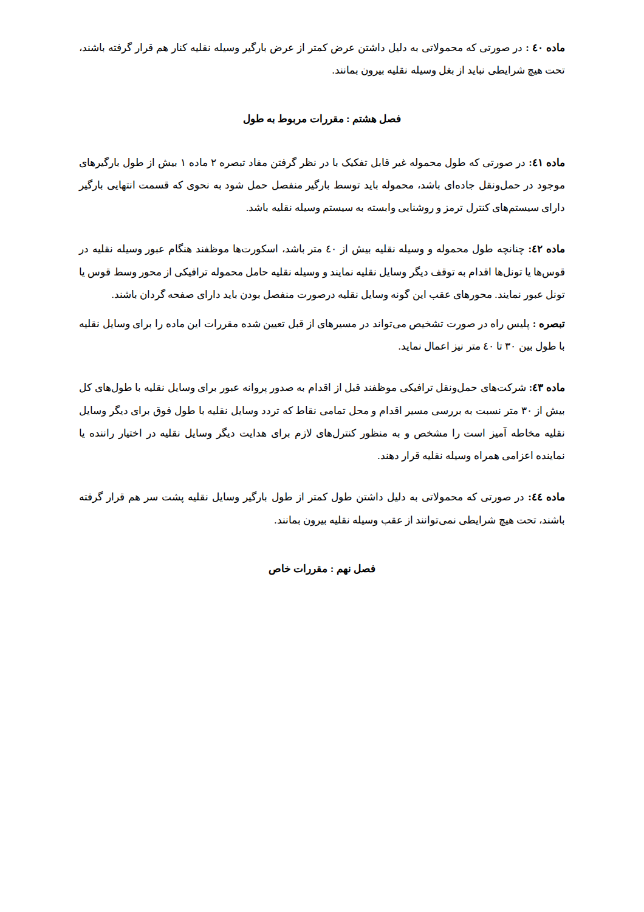ماده ٤٠ : در صورتی که محمولاتی به دلیل داشتن عرض کمتر از عرض بارگیر وسیله نقلیه کنار هم قرار گرفته باشند، تحت هیچ شرایطی نباید از بغل وسیله نقلیه بیرون بمانند.
فصل هشتم : مقررات مربوط به طول
ماده ٤١: در صورتی که طول محموله غیر قابل تفکیک با در نظر گرفتن مفاد تبصره ٢ ماده ١ بیش از طول بارگیرهای موجود در حمل‌ونقل جاده‌ای باشد، محموله باید توسط بارگیر منفصل حمل شود به نحوی که قسمت انتهایی بارگیر دارای سیستم‌های کنترل ترمز و روشنایی وابسته به سیستم وسیله نقلیه باشد.
ماده ٤٢: چنانچه طول محموله و وسیله نقلیه بیش از ٤٠ متر باشد، اسکورت‌ها موظفند هنگام عبور وسیله نقلیه در قوس‌ها یا تونل‌ها اقدام به توقف دیگر وسایل نقلیه نمایند و وسیله نقلیه حامل محموله ترافیکی از محور وسط قوس یا تونل عبور نمایند. محورهای عقب این گونه وسایل نقلیه درصورت منفصل بودن باید دارای صفحه گردان باشند.
تبصره : پلیس راه در صورت تشخیص می‌تواند در مسیرهای از قبل تعیین شده مقررات این ماده را برای وسایل نقلیه با طول بین ٣٠ تا ٤٠ متر نیز اعمال نماید.
ماده ٤٣: شرکت‌های حمل‌ونقل ترافیکی موظفند قبل از اقدام به صدور پروانه عبور برای وسایل نقلیه با طول‌های کل بیش از ٣٠ متر نسبت به بررسی مسیر اقدام و محل تمامی نقاط که تردد وسایل نقلیه با طول فوق برای دیگر وسایل نقلیه مخاطه آمیز است را مشخص و به منظور کنترل‌های لازم برای هدایت دیگر وسایل نقلیه در اختیار راننده یا نماینده اعزامی همراه وسیله نقلیه قرار دهند.
ماده ٤٤: در صورتی که محمولاتی به دلیل داشتن طول کمتر از طول بارگیر وسایل نقلیه پشت سر هم قرار گرفته باشند، تحت هیچ شرایطی نمی‌توانند از عقب وسیله نقلیه بیرون بمانند.
فصل نهم : مقررات خاص